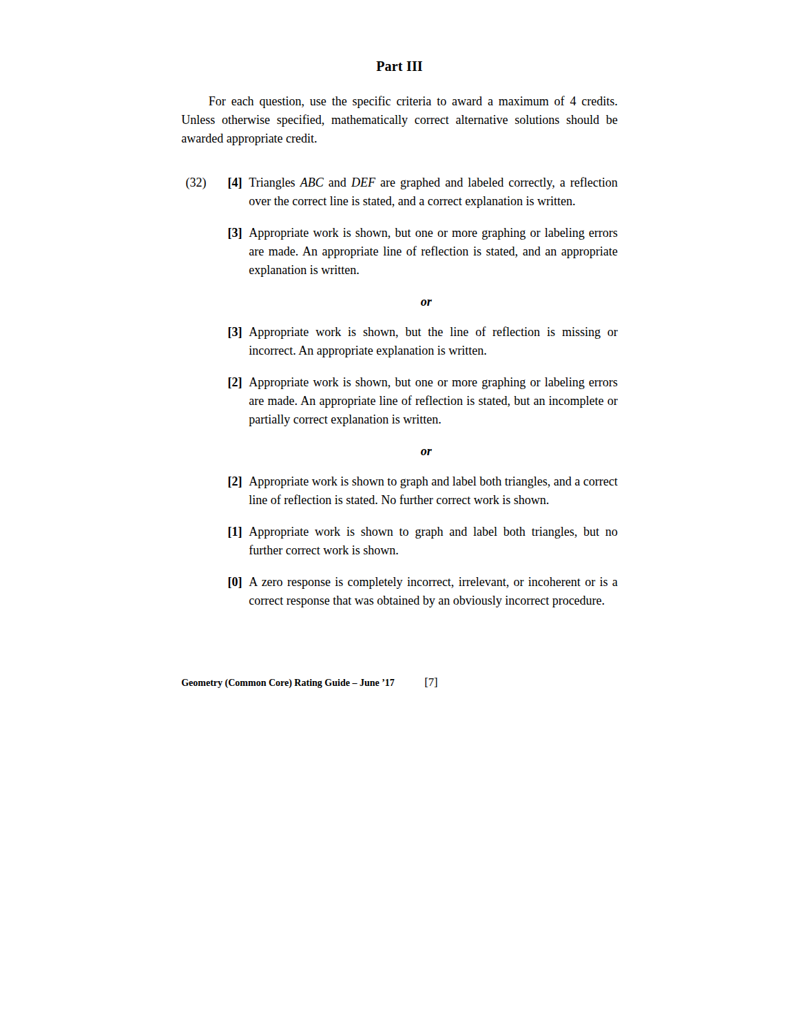Part III
For each question, use the specific criteria to award a maximum of 4 credits. Unless otherwise specified, mathematically correct alternative solutions should be awarded appropriate credit.
(32)
[4]
Triangles ABC and DEF are graphed and labeled correctly, a reflection over the correct line is stated, and a correct explanation is written.
[3]
Appropriate work is shown, but one or more graphing or labeling errors are made. An appropriate line of reflection is stated, and an appropriate explanation is written.
or
[3]
Appropriate work is shown, but the line of reflection is missing or incorrect. An appropriate explanation is written.
[2]
Appropriate work is shown, but one or more graphing or labeling errors are made. An appropriate line of reflection is stated, but an incomplete or partially correct explanation is written.
or
[2]
Appropriate work is shown to graph and label both triangles, and a correct line of reflection is stated. No further correct work is shown.
[1]
Appropriate work is shown to graph and label both triangles, but no further correct work is shown.
[0]
A zero response is completely incorrect, irrelevant, or incoherent or is a correct response that was obtained by an obviously incorrect procedure.
Geometry (Common Core) Rating Guide – June ’17 [7]